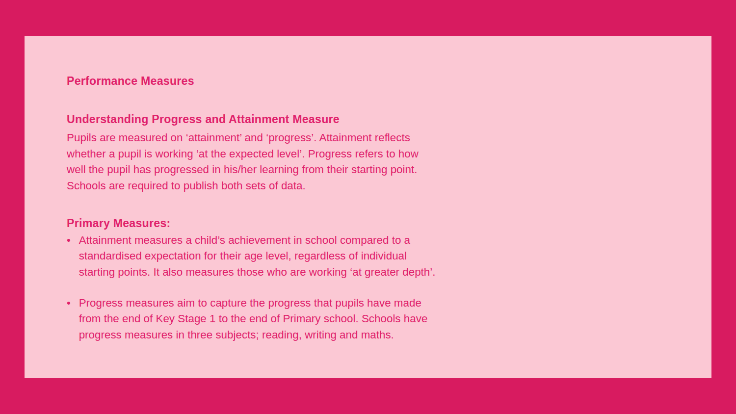Performance Measures
Understanding Progress and Attainment Measure
Pupils are measured on ‘attainment’ and ‘progress’. Attainment reflects whether a pupil is working ‘at the expected level’. Progress refers to how well the pupil has progressed in his/her learning from their starting point. Schools are required to publish both sets of data.
Primary Measures:
Attainment measures a child’s achievement in school compared to a standardised expectation for their age level, regardless of individual starting points. It also measures those who are working ‘at greater depth’.
Progress measures aim to capture the progress that pupils have made from the end of Key Stage 1 to the end of Primary school. Schools have progress measures in three subjects; reading, writing and maths.